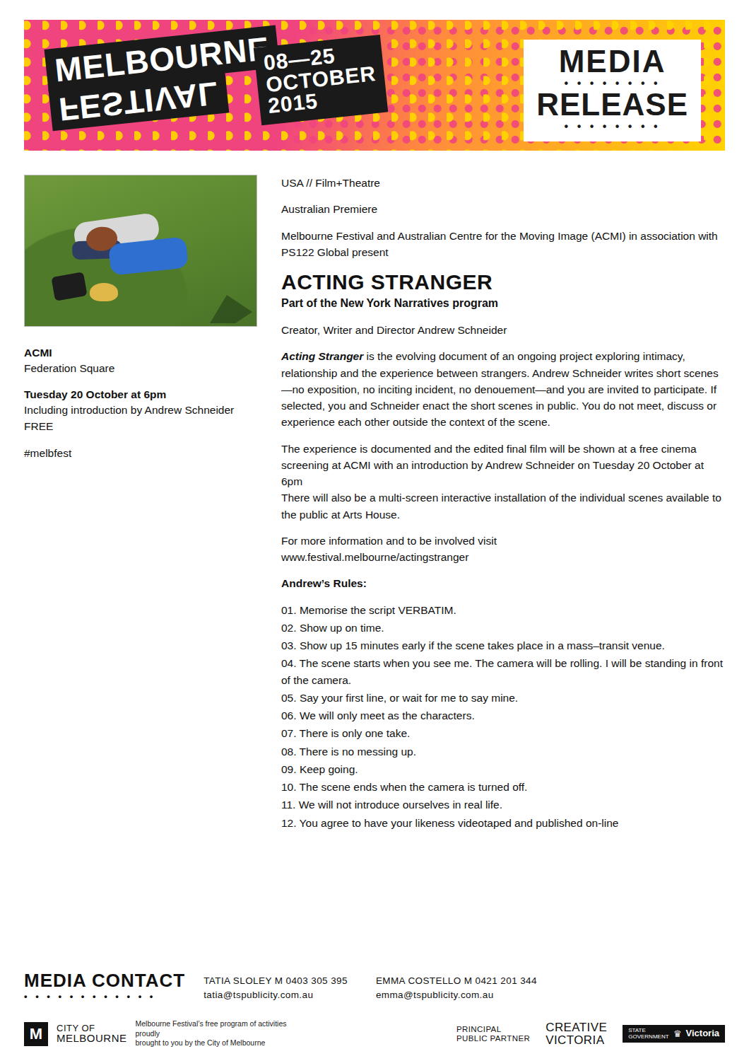MELBOURNE
FESTIVAL
08—25 OCTOBER 2015
MEDIA
• • • • • • • •
RELEASE
• • • • • • • •
ACMI
Federation Square
Tuesday 20 October at 6pm
Including introduction by Andrew Schneider
FREE
#melbfest
USA // Film+Theatre
Australian Premiere
Melbourne Festival and Australian Centre for the Moving Image (ACMI) in association with PS122 Global present
ACTING STRANGER
Part of the New York Narratives program
Creator, Writer and Director Andrew Schneider
Acting Stranger is the evolving document of an ongoing project exploring intimacy, relationship and the experience between strangers. Andrew Schneider writes short scenes—no exposition, no inciting incident, no denouement—and you are invited to participate. If selected, you and Schneider enact the short scenes in public. You do not meet, discuss or experience each other outside the context of the scene.
The experience is documented and the edited final film will be shown at a free cinema screening at ACMI with an introduction by Andrew Schneider on Tuesday 20 October at 6pm
There will also be a multi-screen interactive installation of the individual scenes available to the public at Arts House.
For more information and to be involved visit
www.festival.melbourne/actingstranger
Andrew’s Rules:
Memorise the script VERBATIM.
Show up on time.
Show up 15 minutes early if the scene takes place in a mass–transit venue.
The scene starts when you see me. The camera will be rolling. I will be standing in front of the camera.
Say your first line, or wait for me to say mine.
We will only meet as the characters.
There is only one take.
There is no messing up.
Keep going.
The scene ends when the camera is turned off.
We will not introduce ourselves in real life.
You agree to have your likeness videotaped and published on-line
MEDIA CONTACT • • • • • • • • • • • •
TATIA SLOLEY M 0403 305 395
tatia@tspublicity.com.au
EMMA COSTELLO M 0421 201 344
emma@tspublicity.com.au
M
CITY OF MELBOURNE
Melbourne Festival’s free program of activities proudly
brought to you by the City of Melbourne
PRINCIPAL
PUBLIC PARTNER
CREATIVE VICTORIA
STATE
GOVERNMENT
♛
Victoria